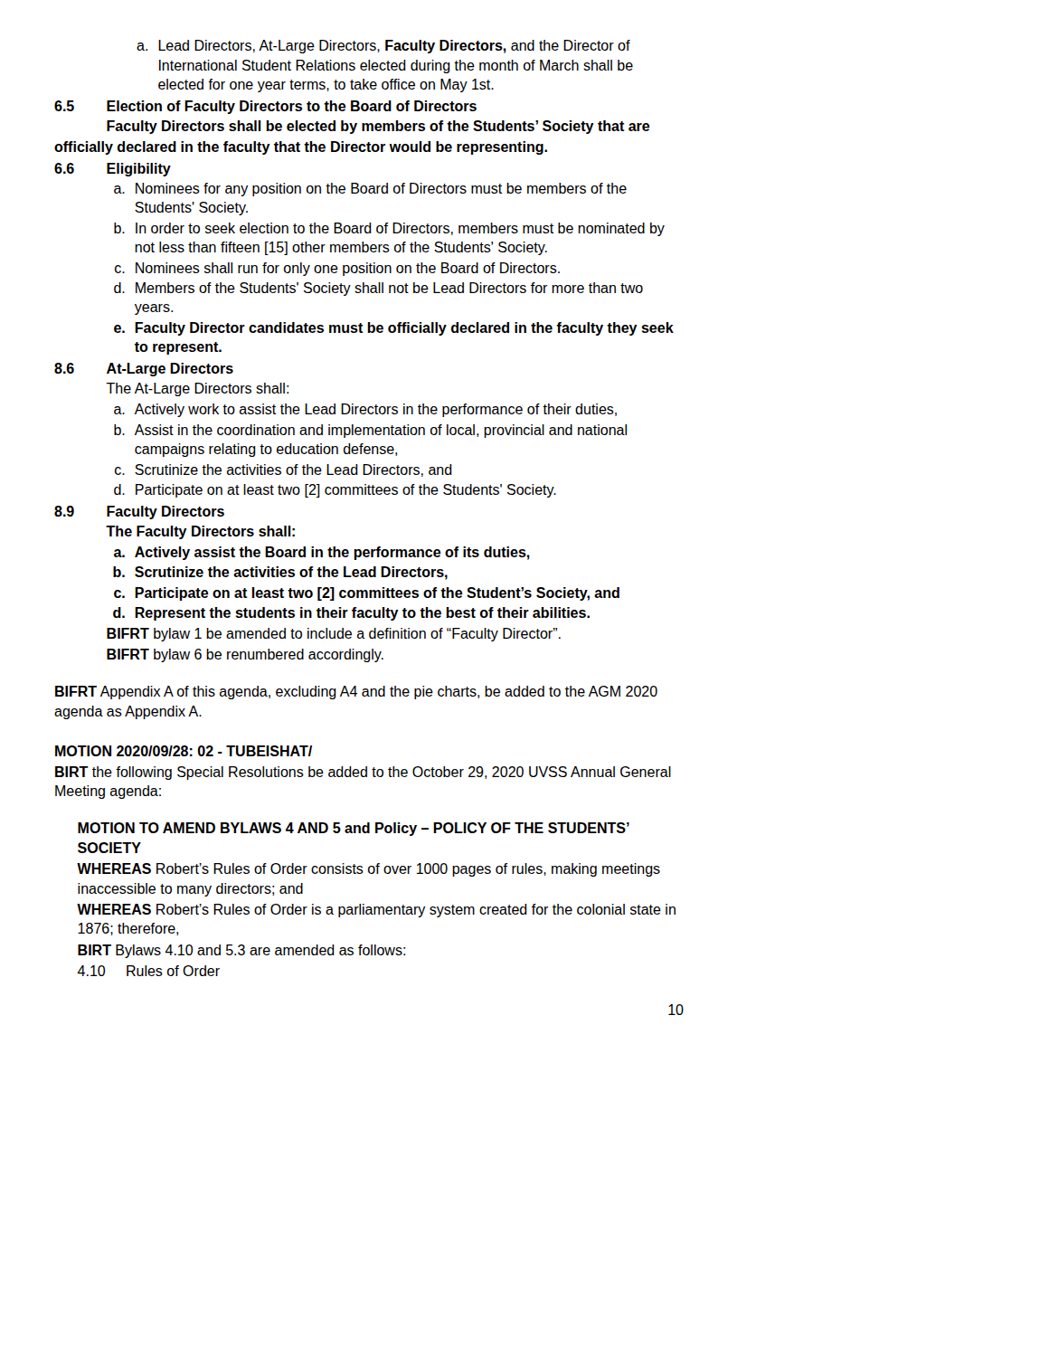Lead Directors, At-Large Directors, Faculty Directors, and the Director of International Student Relations elected during the month of March shall be elected for one year terms, to take office on May 1st.
6.5 Election of Faculty Directors to the Board of Directors
Faculty Directors shall be elected by members of the Students’ Society that are
officially declared in the faculty that the Director would be representing.
6.6 Eligibility
Nominees for any position on the Board of Directors must be members of the Students' Society.
In order to seek election to the Board of Directors, members must be nominated by not less than fifteen [15] other members of the Students' Society.
Nominees shall run for only one position on the Board of Directors.
Members of the Students' Society shall not be Lead Directors for more than two years.
Faculty Director candidates must be officially declared in the faculty they seek to represent.
8.6 At-Large Directors
The At-Large Directors shall:
Actively work to assist the Lead Directors in the performance of their duties,
Assist in the coordination and implementation of local, provincial and national campaigns relating to education defense,
Scrutinize the activities of the Lead Directors, and
Participate on at least two [2] committees of the Students' Society.
8.9 Faculty Directors
The Faculty Directors shall:
Actively assist the Board in the performance of its duties,
Scrutinize the activities of the Lead Directors,
Participate on at least two [2] committees of the Student’s Society, and
Represent the students in their faculty to the best of their abilities.
BIFRT bylaw 1 be amended to include a definition of “Faculty Director”.
BIFRT bylaw 6 be renumbered accordingly.
BIFRT Appendix A of this agenda, excluding A4 and the pie charts, be added to the AGM 2020 agenda as Appendix A.
MOTION 2020/09/28: 02 - TUBEISHAT/
BIRT the following Special Resolutions be added to the October 29, 2020 UVSS Annual General Meeting agenda:
MOTION TO AMEND BYLAWS 4 AND 5 and Policy – POLICY OF THE STUDENTS’ SOCIETY
WHEREAS Robert’s Rules of Order consists of over 1000 pages of rules, making meetings inaccessible to many directors; and
WHEREAS Robert’s Rules of Order is a parliamentary system created for the colonial state in 1876; therefore,
BIRT Bylaws 4.10 and 5.3 are amended as follows:
4.10 Rules of Order
10